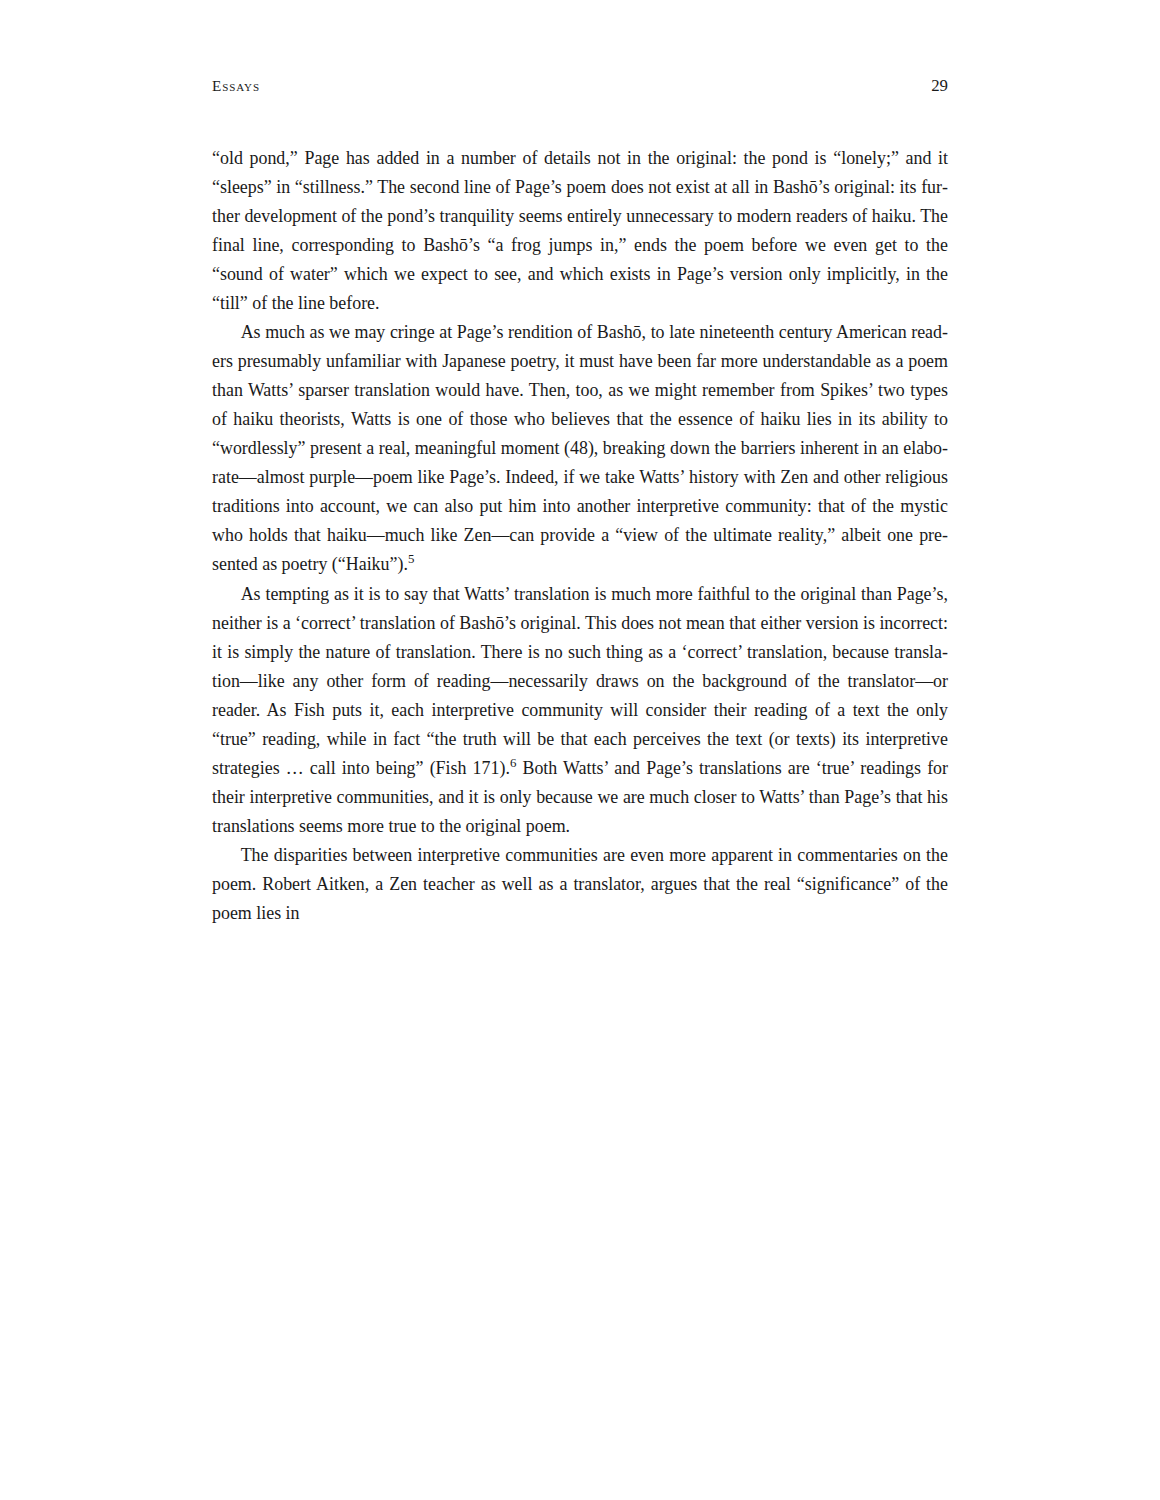Essays 29
“old pond,” Page has added in a number of details not in the original: the pond is “lonely;” and it “sleeps” in “stillness.” The second line of Page’s poem does not exist at all in Bashō’s original: its further development of the pond’s tranquility seems entirely unnecessary to modern readers of haiku. The final line, corresponding to Bashō’s “a frog jumps in,” ends the poem before we even get to the “sound of water” which we expect to see, and which exists in Page’s version only implicitly, in the “till” of the line before.
As much as we may cringe at Page’s rendition of Bashō, to late nineteenth century American readers presumably unfamiliar with Japanese poetry, it must have been far more understandable as a poem than Watts’ sparser translation would have. Then, too, as we might remember from Spikes’ two types of haiku theorists, Watts is one of those who believes that the essence of haiku lies in its ability to “wordlessly” present a real, meaningful moment (48), breaking down the barriers inherent in an elaborate—almost purple—poem like Page’s. Indeed, if we take Watts’ history with Zen and other religious traditions into account, we can also put him into another interpretive community: that of the mystic who holds that haiku—much like Zen—can provide a “view of the ultimate reality,” albeit one presented as poetry (“Haiku”).5
As tempting as it is to say that Watts’ translation is much more faithful to the original than Page’s, neither is a ‘correct’ translation of Bashō’s original. This does not mean that either version is incorrect: it is simply the nature of translation. There is no such thing as a ‘correct’ translation, because translation—like any other form of reading—necessarily draws on the background of the translator—or reader. As Fish puts it, each interpretive community will consider their reading of a text the only “true” reading, while in fact “the truth will be that each perceives the text (or texts) its interpretive strategies … call into being” (Fish 171).6 Both Watts’ and Page’s translations are ‘true’ readings for their interpretive communities, and it is only because we are much closer to Watts’ than Page’s that his translations seems more true to the original poem.
The disparities between interpretive communities are even more apparent in commentaries on the poem. Robert Aitken, a Zen teacher as well as a translator, argues that the real “significance” of the poem lies in